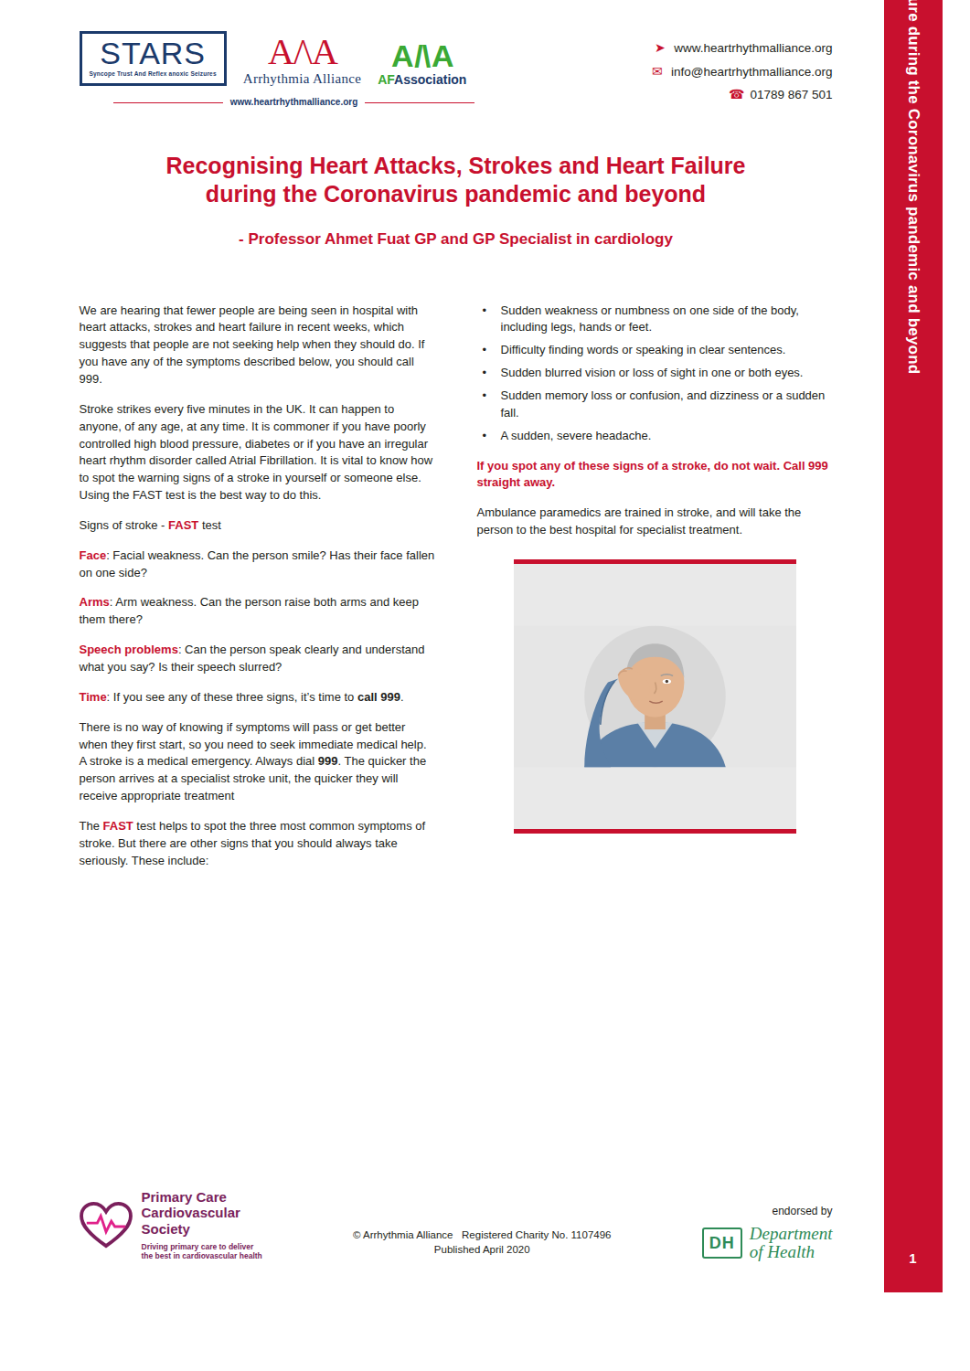Recognising Heart Attacks, Strokes and Heart Failure during the Coronavirus pandemic and beyond
1
STARS
Syncope Trust And Reflex anoxic Seizures
A /\ A
Arrhythmia Alliance
A /\ A
AF Association
www.heartrhythmalliance.org
➤www.heartrhythmalliance.org
✉info@heartrhythmalliance.org
☎01789 867 501
Recognising Heart Attacks, Strokes and Heart Failure
during the Coronavirus pandemic and beyond
- Professor Ahmet Fuat GP and GP Specialist in cardiology
We are hearing that fewer people are being seen in hospital with heart attacks, strokes and heart failure in recent weeks, which suggests that people are not seeking help when they should do. If you have any of the symptoms described below, you should call 999.
Stroke strikes every five minutes in the UK. It can happen to anyone, of any age, at any time. It is commoner if you have poorly controlled high blood pressure, diabetes or if you have an irregular heart rhythm disorder called Atrial Fibrillation. It is vital to know how to spot the warning signs of a stroke in yourself or someone else. Using the FAST test is the best way to do this.
Signs of stroke - FAST test
Face: Facial weakness. Can the person smile? Has their face fallen on one side?
Arms: Arm weakness. Can the person raise both arms and keep them there?
Speech problems: Can the person speak clearly and understand what you say? Is their speech slurred?
Time: If you see any of these three signs, it’s time to call 999.
There is no way of knowing if symptoms will pass or get better when they first start, so you need to seek immediate medical help. A stroke is a medical emergency. Always dial 999. The quicker the person arrives at a specialist stroke unit, the quicker they will receive appropriate treatment
The FAST test helps to spot the three most common symptoms of stroke. But there are other signs that you should always take seriously. These include:
Sudden weakness or numbness on one side of the body, including legs, hands or feet.
Difficulty finding words or speaking in clear sentences.
Sudden blurred vision or loss of sight in one or both eyes.
Sudden memory loss or confusion, and dizziness or a sudden fall.
A sudden, severe headache.
If you spot any of these signs of a stroke, do not wait. Call 999 straight away.
Ambulance paramedics are trained in stroke, and will take the person to the best hospital for specialist treatment.
Older man covering one eye with his hand.
Primary Care
Cardiovascular
Society
Driving primary care to deliver
the best in cardiovascular health
© Arrhythmia Alliance Registered Charity No. 1107496
Published April 2020
endorsed by
DH Department
of Health